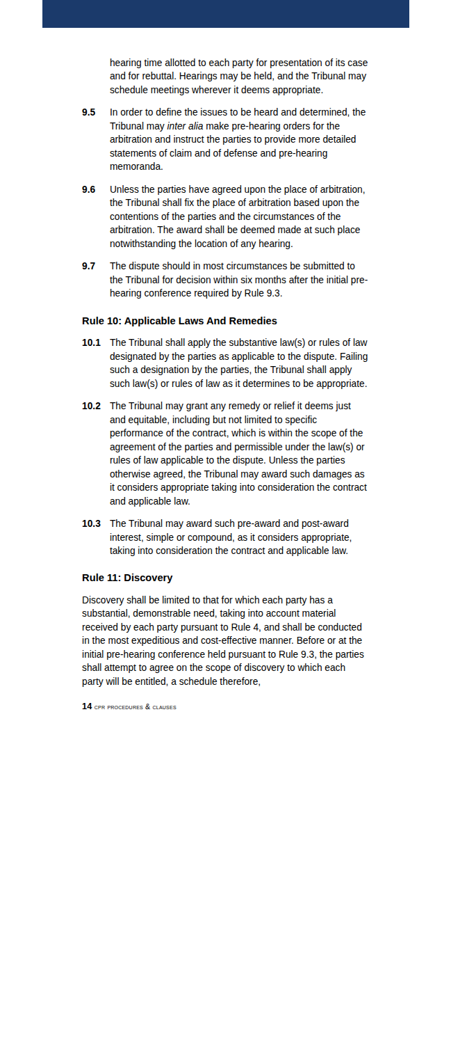hearing time allotted to each party for presentation of its case and for rebuttal. Hearings may be held, and the Tribunal may schedule meetings wherever it deems appropriate.
9.5 In order to define the issues to be heard and determined, the Tribunal may inter alia make pre-hearing orders for the arbitration and instruct the parties to provide more detailed statements of claim and of defense and pre-hearing memoranda.
9.6 Unless the parties have agreed upon the place of arbitration, the Tribunal shall fix the place of arbitration based upon the contentions of the parties and the circumstances of the arbitration. The award shall be deemed made at such place notwithstanding the location of any hearing.
9.7 The dispute should in most circumstances be submitted to the Tribunal for decision within six months after the initial pre-hearing conference required by Rule 9.3.
Rule 10: Applicable Laws And Remedies
10.1 The Tribunal shall apply the substantive law(s) or rules of law designated by the parties as applicable to the dispute. Failing such a designation by the parties, the Tribunal shall apply such law(s) or rules of law as it determines to be appropriate.
10.2 The Tribunal may grant any remedy or relief it deems just and equitable, including but not limited to specific performance of the contract, which is within the scope of the agreement of the parties and permissible under the law(s) or rules of law applicable to the dispute. Unless the parties otherwise agreed, the Tribunal may award such damages as it considers appropriate taking into consideration the contract and applicable law.
10.3 The Tribunal may award such pre-award and post-award interest, simple or compound, as it considers appropriate, taking into consideration the contract and applicable law.
Rule 11: Discovery
Discovery shall be limited to that for which each party has a substantial, demonstrable need, taking into account material received by each party pursuant to Rule 4, and shall be conducted in the most expeditious and cost-effective manner. Before or at the initial pre-hearing conference held pursuant to Rule 9.3, the parties shall attempt to agree on the scope of discovery to which each party will be entitled, a schedule therefore,
14 CPR PROCEDURES & CLAUSES